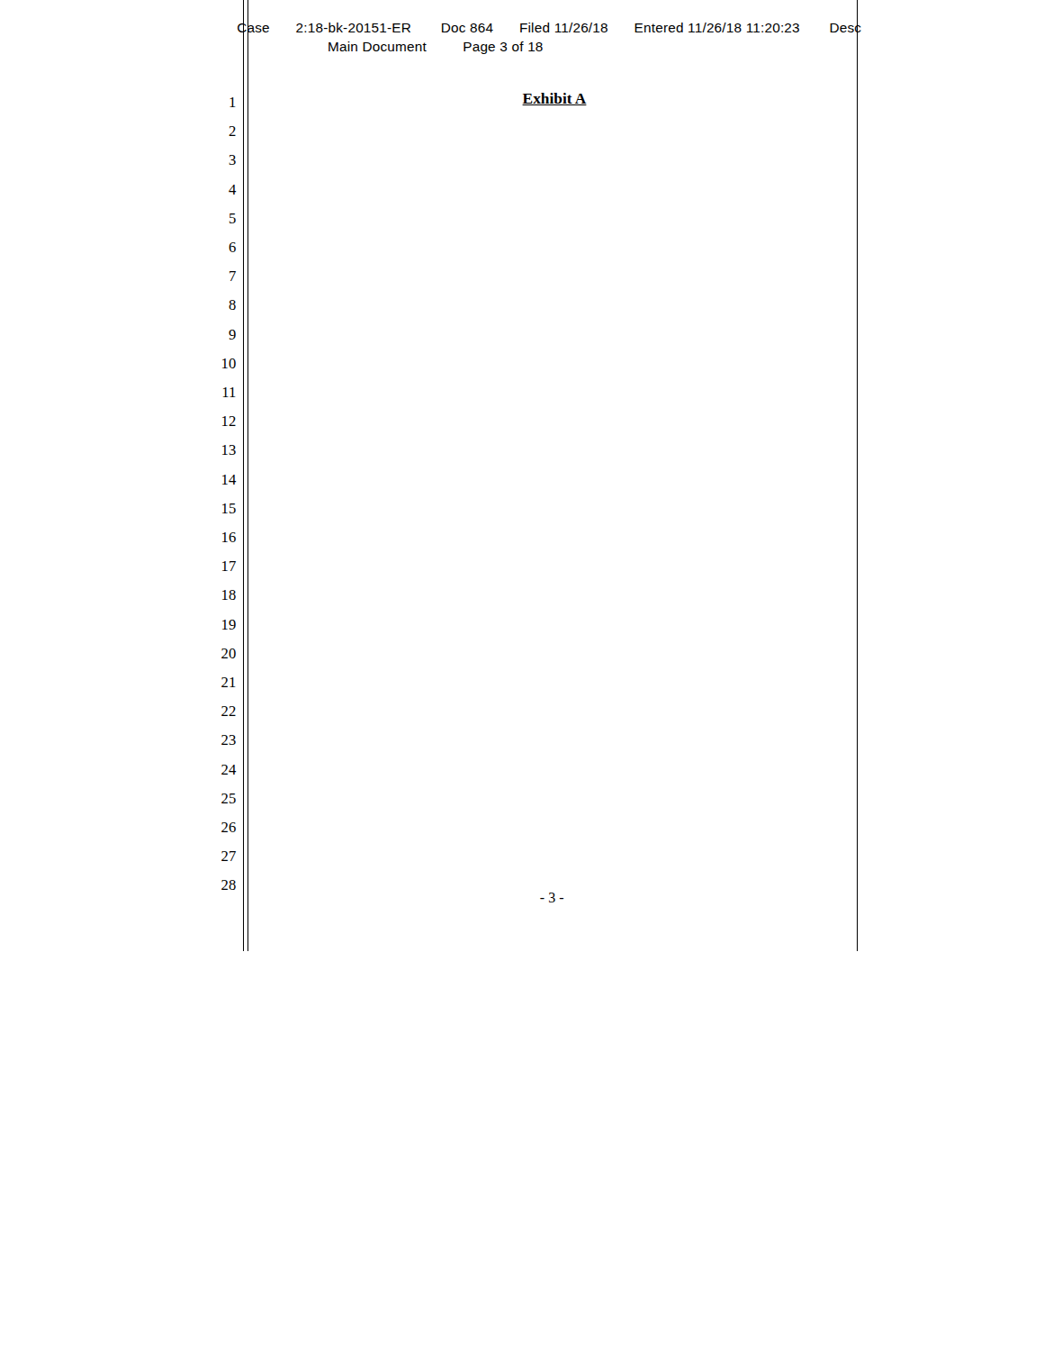Case 2:18-bk-20151-ER Doc 864 Filed 11/26/18 Entered 11/26/18 11:20:23 Desc
Main Document Page 3 of 18
1
2
3
4
5
6
7
8
9
10
11
12
13
14
15
16
17
18
19
20
21
22
23
24
25
26
27
28
Exhibit A
- 3 -